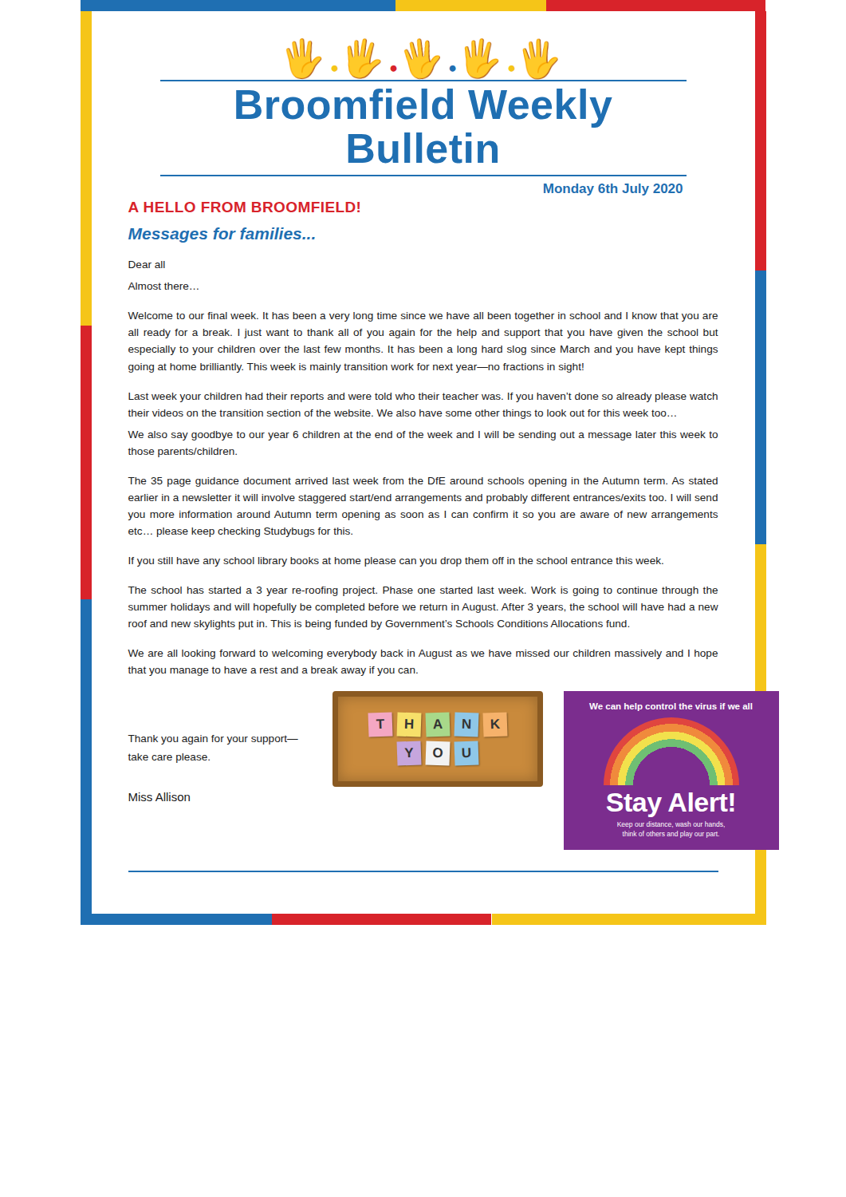🖐●🖐●🖐●🖐●🖐
Broomfield Weekly Bulletin
Monday 6th July 2020
A HELLO FROM BROOMFIELD!
Messages for families...
Dear all
Almost there…
Welcome to our final week. It has been a very long time since we have all been together in school and I know that you are all ready for a break. I just want to thank all of you again for the help and support that you have given the school but especially to your children over the last few months. It has been a long hard slog since March and you have kept things going at home brilliantly. This week is mainly transition work for next year—no fractions in sight!
Last week your children had their reports and were told who their teacher was. If you haven’t done so already please watch their videos on the transition section of the website. We also have some other things to look out for this week too…
We also say goodbye to our year 6 children at the end of the week and I will be sending out a message later this week to those parents/children.
The 35 page guidance document arrived last week from the DfE around schools opening in the Autumn term. As stated earlier in a newsletter it will involve staggered start/end arrangements and probably different entrances/exits too. I will send you more information around Autumn term opening as soon as I can confirm it so you are aware of new arrangements etc… please keep checking Studybugs for this.
If you still have any school library books at home please can you drop them off in the school entrance this week.
The school has started a 3 year re-roofing project. Phase one started last week. Work is going to continue through the summer holidays and will hopefully be completed before we return in August. After 3 years, the school will have had a new roof and new skylights put in. This is being funded by Government’s Schools Conditions Allocations fund.
We are all looking forward to welcoming everybody back in August as we have missed our children massively and I hope that you manage to have a rest and a break away if you can.
Thank you again for your support—take care please.
Miss Allison
T H A N K
Y O U
We can help control the virus if we all
Stay Alert!
Keep our distance, wash our hands,
think of others and play our part.